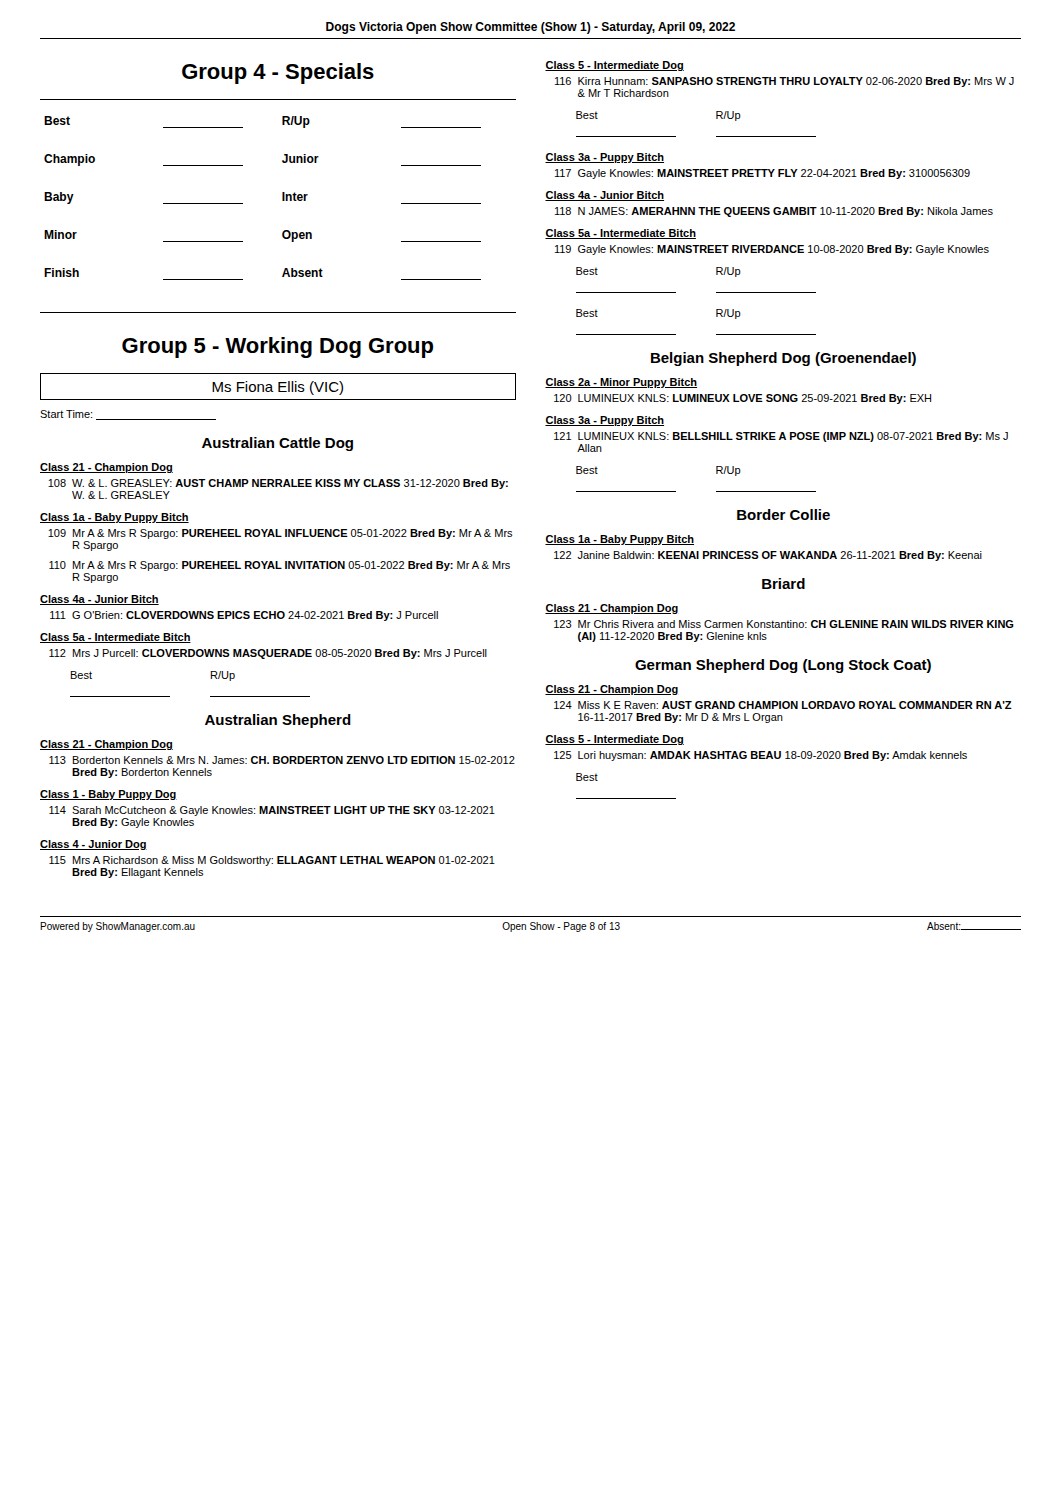Dogs Victoria Open Show Committee (Show 1) - Saturday, April 09, 2022
Group 4 - Specials
| Best | | R/Up | |
| Champio | | Junior | |
| Baby | | Inter | |
| Minor | | Open | |
| Finish | | Absent | |
Group 5 - Working Dog Group
Ms Fiona Ellis (VIC)
Start Time:
Australian Cattle Dog
Class 21 - Champion Dog
108
W. & L. GREASLEY: AUST CHAMP NERRALEE KISS MY CLASS 31-12-2020 Bred By: W. & L. GREASLEY
Class 1a - Baby Puppy Bitch
109
Mr A & Mrs R Spargo: PUREHEEL ROYAL INFLUENCE 05-01-2022 Bred By: Mr A & Mrs R Spargo
110
Mr A & Mrs R Spargo: PUREHEEL ROYAL INVITATION 05-01-2022 Bred By: Mr A & Mrs R Spargo
Class 4a - Junior Bitch
111
G O'Brien: CLOVERDOWNS EPICS ECHO 24-02-2021 Bred By: J Purcell
Class 5a - Intermediate Bitch
112
Mrs J Purcell: CLOVERDOWNS MASQUERADE 08-05-2020 Bred By: Mrs J Purcell
Best
R/Up
Australian Shepherd
Class 21 - Champion Dog
113
Borderton Kennels & Mrs N. James: CH. BORDERTON ZENVO LTD EDITION 15-02-2012 Bred By: Borderton Kennels
Class 1 - Baby Puppy Dog
114
Sarah McCutcheon & Gayle Knowles: MAINSTREET LIGHT UP THE SKY 03-12-2021 Bred By: Gayle Knowles
Class 4 - Junior Dog
115
Mrs A Richardson & Miss M Goldsworthy: ELLAGANT LETHAL WEAPON 01-02-2021 Bred By: Ellagant Kennels
Class 5 - Intermediate Dog
116
Kirra Hunnam: SANPASHO STRENGTH THRU LOYALTY 02-06-2020 Bred By: Mrs W J & Mr T Richardson
Best
R/Up
Class 3a - Puppy Bitch
117
Gayle Knowles: MAINSTREET PRETTY FLY 22-04-2021 Bred By: 3100056309
Class 4a - Junior Bitch
118
N JAMES: AMERAHNN THE QUEENS GAMBIT 10-11-2020 Bred By: Nikola James
Class 5a - Intermediate Bitch
119
Gayle Knowles: MAINSTREET RIVERDANCE 10-08-2020 Bred By: Gayle Knowles
Best
R/Up
Best
R/Up
Belgian Shepherd Dog (Groenendael)
Class 2a - Minor Puppy Bitch
120
LUMINEUX KNLS: LUMINEUX LOVE SONG 25-09-2021 Bred By: EXH
Class 3a - Puppy Bitch
121
LUMINEUX KNLS: BELLSHILL STRIKE A POSE (IMP NZL) 08-07-2021 Bred By: Ms J Allan
Best
R/Up
Border Collie
Class 1a - Baby Puppy Bitch
122
Janine Baldwin: KEENAI PRINCESS OF WAKANDA 26-11-2021 Bred By: Keenai
Briard
Class 21 - Champion Dog
123
Mr Chris Rivera and Miss Carmen Konstantino: CH GLENINE RAIN WILDS RIVER KING (AI) 11-12-2020 Bred By: Glenine knls
German Shepherd Dog (Long Stock Coat)
Class 21 - Champion Dog
124
Miss K E Raven: AUST GRAND CHAMPION LORDAVO ROYAL COMMANDER RN A'Z 16-11-2017 Bred By: Mr D & Mrs L Organ
Class 5 - Intermediate Dog
125
Lori huysman: AMDAK HASHTAG BEAU 18-09-2020 Bred By: Amdak kennels
Best
Powered by ShowManager.com.au
Open Show - Page 8 of 13
Absent: